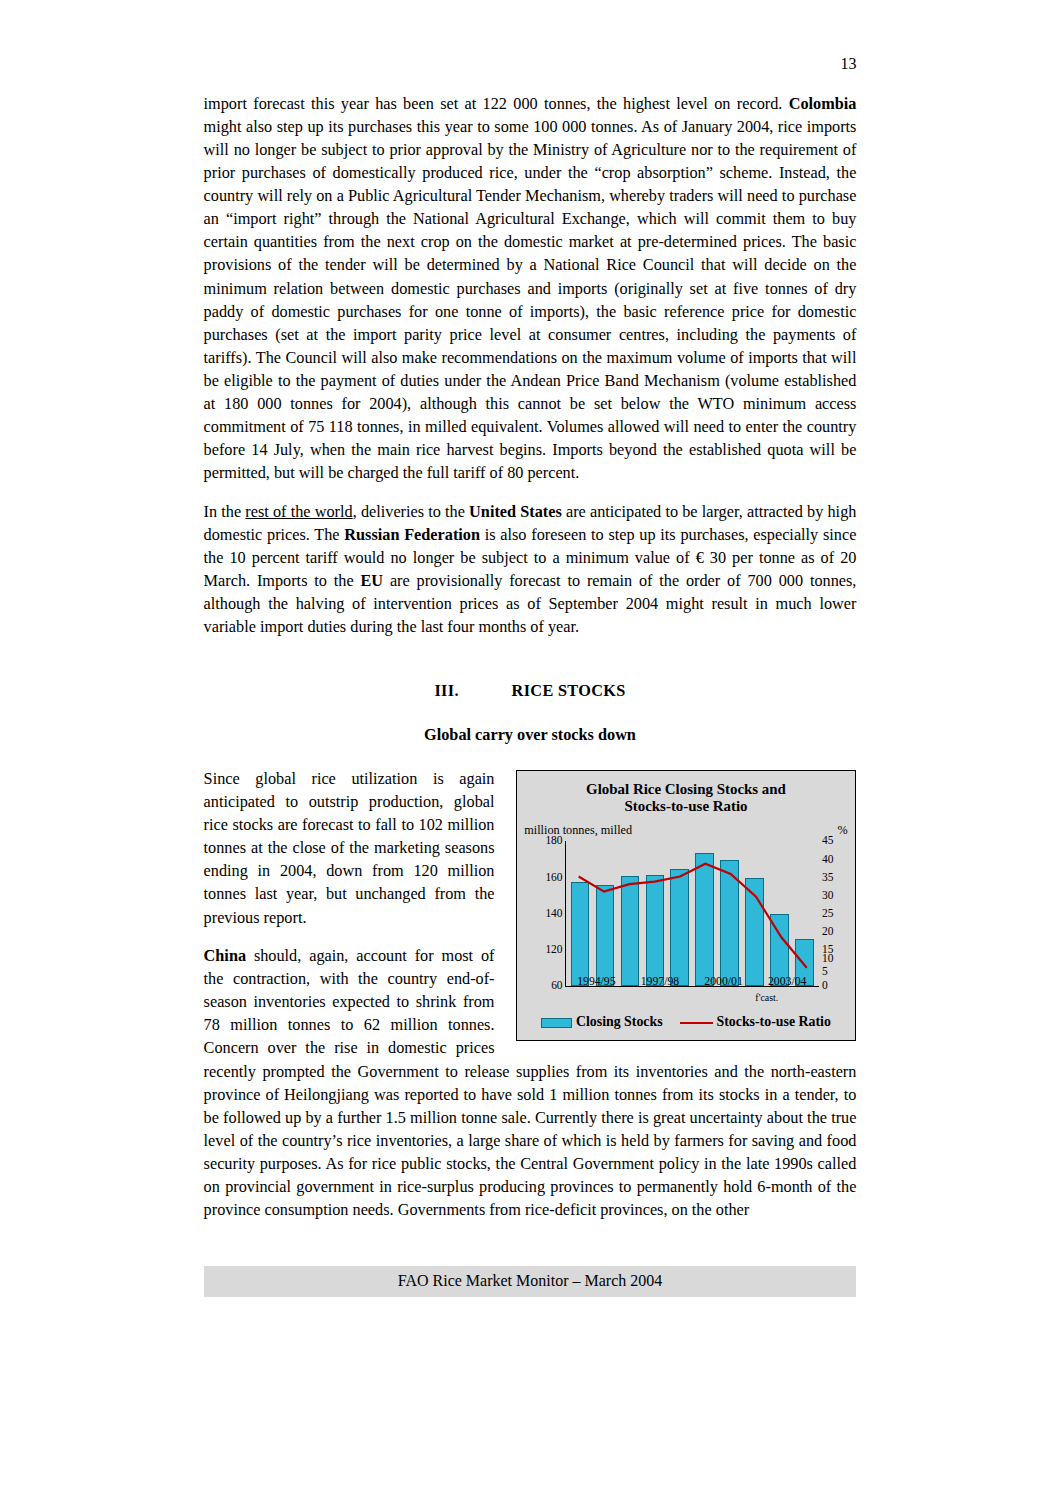13
import forecast this year has been set at 122 000 tonnes, the highest level on record. Colombia might also step up its purchases this year to some 100 000 tonnes. As of January 2004, rice imports will no longer be subject to prior approval by the Ministry of Agriculture nor to the requirement of prior purchases of domestically produced rice, under the “crop absorption” scheme. Instead, the country will rely on a Public Agricultural Tender Mechanism, whereby traders will need to purchase an “import right” through the National Agricultural Exchange, which will commit them to buy certain quantities from the next crop on the domestic market at pre-determined prices. The basic provisions of the tender will be determined by a National Rice Council that will decide on the minimum relation between domestic purchases and imports (originally set at five tonnes of dry paddy of domestic purchases for one tonne of imports), the basic reference price for domestic purchases (set at the import parity price level at consumer centres, including the payments of tariffs). The Council will also make recommendations on the maximum volume of imports that will be eligible to the payment of duties under the Andean Price Band Mechanism (volume established at 180 000 tonnes for 2004), although this cannot be set below the WTO minimum access commitment of 75 118 tonnes, in milled equivalent. Volumes allowed will need to enter the country before 14 July, when the main rice harvest begins. Imports beyond the established quota will be permitted, but will be charged the full tariff of 80 percent.
In the rest of the world, deliveries to the United States are anticipated to be larger, attracted by high domestic prices. The Russian Federation is also foreseen to step up its purchases, especially since the 10 percent tariff would no longer be subject to a minimum value of € 30 per tonne as of 20 March. Imports to the EU are provisionally forecast to remain of the order of 700 000 tonnes, although the halving of intervention prices as of September 2004 might result in much lower variable import duties during the last four months of year.
III. RICE STOCKS
Global carry over stocks down
Global Rice Closing Stocks and
Stocks-to-use Ratio
million tonnes, milled %
180 160 140 120 60 45 40 35 30 25 20 15 10 5 0
1994/95 1997/98 2000/01 2003/04f'cast.
Closing Stocks Stocks-to-use Ratio
Since global rice utilization is again anticipated to outstrip production, global rice stocks are forecast to fall to 102 million tonnes at the close of the marketing seasons ending in 2004, down from 120 million tonnes last year, but unchanged from the previous report.
China should, again, account for most of the contraction, with the country end-of-season inventories expected to shrink from 78 million tonnes to 62 million tonnes. Concern over the rise in domestic prices recently prompted the Government to release supplies from its inventories and the north-eastern province of Heilongjiang was reported to have sold 1 million tonnes from its stocks in a tender, to be followed up by a further 1.5 million tonne sale. Currently there is great uncertainty about the true level of the country’s rice inventories, a large share of which is held by farmers for saving and food security purposes. As for rice public stocks, the Central Government policy in the late 1990s called on provincial government in rice-surplus producing provinces to permanently hold 6-month of the province consumption needs. Governments from rice-deficit provinces, on the other
FAO Rice Market Monitor – March 2004